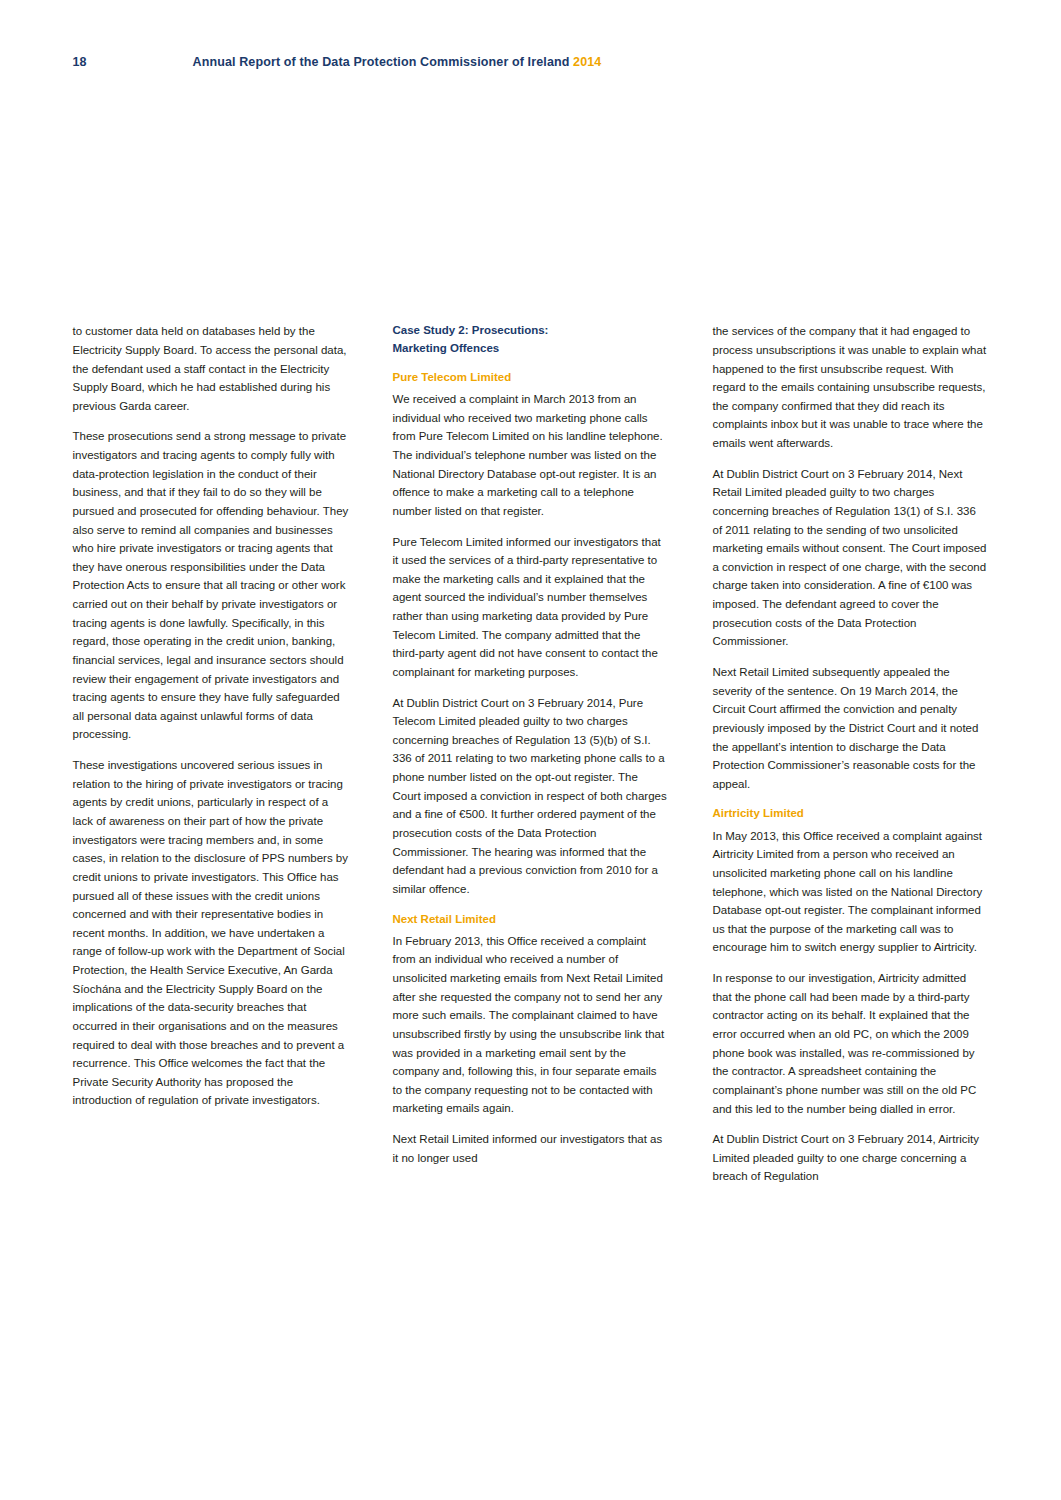18
Annual Report of the Data Protection Commissioner of Ireland 2014
to customer data held on databases held by the Electricity Supply Board. To access the personal data, the defendant used a staff contact in the Electricity Supply Board, which he had established during his previous Garda career.
These prosecutions send a strong message to private investigators and tracing agents to comply fully with data-protection legislation in the conduct of their business, and that if they fail to do so they will be pursued and prosecuted for offending behaviour. They also serve to remind all companies and businesses who hire private investigators or tracing agents that they have onerous responsibilities under the Data Protection Acts to ensure that all tracing or other work carried out on their behalf by private investigators or tracing agents is done lawfully. Specifically, in this regard, those operating in the credit union, banking, financial services, legal and insurance sectors should review their engagement of private investigators and tracing agents to ensure they have fully safeguarded all personal data against unlawful forms of data processing.
These investigations uncovered serious issues in relation to the hiring of private investigators or tracing agents by credit unions, particularly in respect of a lack of awareness on their part of how the private investigators were tracing members and, in some cases, in relation to the disclosure of PPS numbers by credit unions to private investigators. This Office has pursued all of these issues with the credit unions concerned and with their representative bodies in recent months. In addition, we have undertaken a range of follow-up work with the Department of Social Protection, the Health Service Executive, An Garda Síochána and the Electricity Supply Board on the implications of the data-security breaches that occurred in their organisations and on the measures required to deal with those breaches and to prevent a recurrence. This Office welcomes the fact that the Private Security Authority has proposed the introduction of regulation of private investigators.
Case Study 2: Prosecutions:
Marketing Offences
Pure Telecom Limited
We received a complaint in March 2013 from an individual who received two marketing phone calls from Pure Telecom Limited on his landline telephone. The individual’s telephone number was listed on the National Directory Database opt-out register. It is an offence to make a marketing call to a telephone number listed on that register.
Pure Telecom Limited informed our investigators that it used the services of a third-party representative to make the marketing calls and it explained that the agent sourced the individual’s number themselves rather than using marketing data provided by Pure Telecom Limited. The company admitted that the third-party agent did not have consent to contact the complainant for marketing purposes.
At Dublin District Court on 3 February 2014, Pure Telecom Limited pleaded guilty to two charges concerning breaches of Regulation 13 (5)(b) of S.I. 336 of 2011 relating to two marketing phone calls to a phone number listed on the opt-out register. The Court imposed a conviction in respect of both charges and a fine of €500. It further ordered payment of the prosecution costs of the Data Protection Commissioner. The hearing was informed that the defendant had a previous conviction from 2010 for a similar offence.
Next Retail Limited
In February 2013, this Office received a complaint from an individual who received a number of unsolicited marketing emails from Next Retail Limited after she requested the company not to send her any more such emails. The complainant claimed to have unsubscribed firstly by using the unsubscribe link that was provided in a marketing email sent by the company and, following this, in four separate emails to the company requesting not to be contacted with marketing emails again.
Next Retail Limited informed our investigators that as it no longer used
the services of the company that it had engaged to process unsubscriptions it was unable to explain what happened to the first unsubscribe request. With regard to the emails containing unsubscribe requests, the company confirmed that they did reach its complaints inbox but it was unable to trace where the emails went afterwards.
At Dublin District Court on 3 February 2014, Next Retail Limited pleaded guilty to two charges concerning breaches of Regulation 13(1) of S.I. 336 of 2011 relating to the sending of two unsolicited marketing emails without consent. The Court imposed a conviction in respect of one charge, with the second charge taken into consideration. A fine of €100 was imposed. The defendant agreed to cover the prosecution costs of the Data Protection Commissioner.
Next Retail Limited subsequently appealed the severity of the sentence. On 19 March 2014, the Circuit Court affirmed the conviction and penalty previously imposed by the District Court and it noted the appellant’s intention to discharge the Data Protection Commissioner’s reasonable costs for the appeal.
Airtricity Limited
In May 2013, this Office received a complaint against Airtricity Limited from a person who received an unsolicited marketing phone call on his landline telephone, which was listed on the National Directory Database opt-out register. The complainant informed us that the purpose of the marketing call was to encourage him to switch energy supplier to Airtricity.
In response to our investigation, Airtricity admitted that the phone call had been made by a third-party contractor acting on its behalf. It explained that the error occurred when an old PC, on which the 2009 phone book was installed, was re-commissioned by the contractor. A spreadsheet containing the complainant’s phone number was still on the old PC and this led to the number being dialled in error.
At Dublin District Court on 3 February 2014, Airtricity Limited pleaded guilty to one charge concerning a breach of Regulation